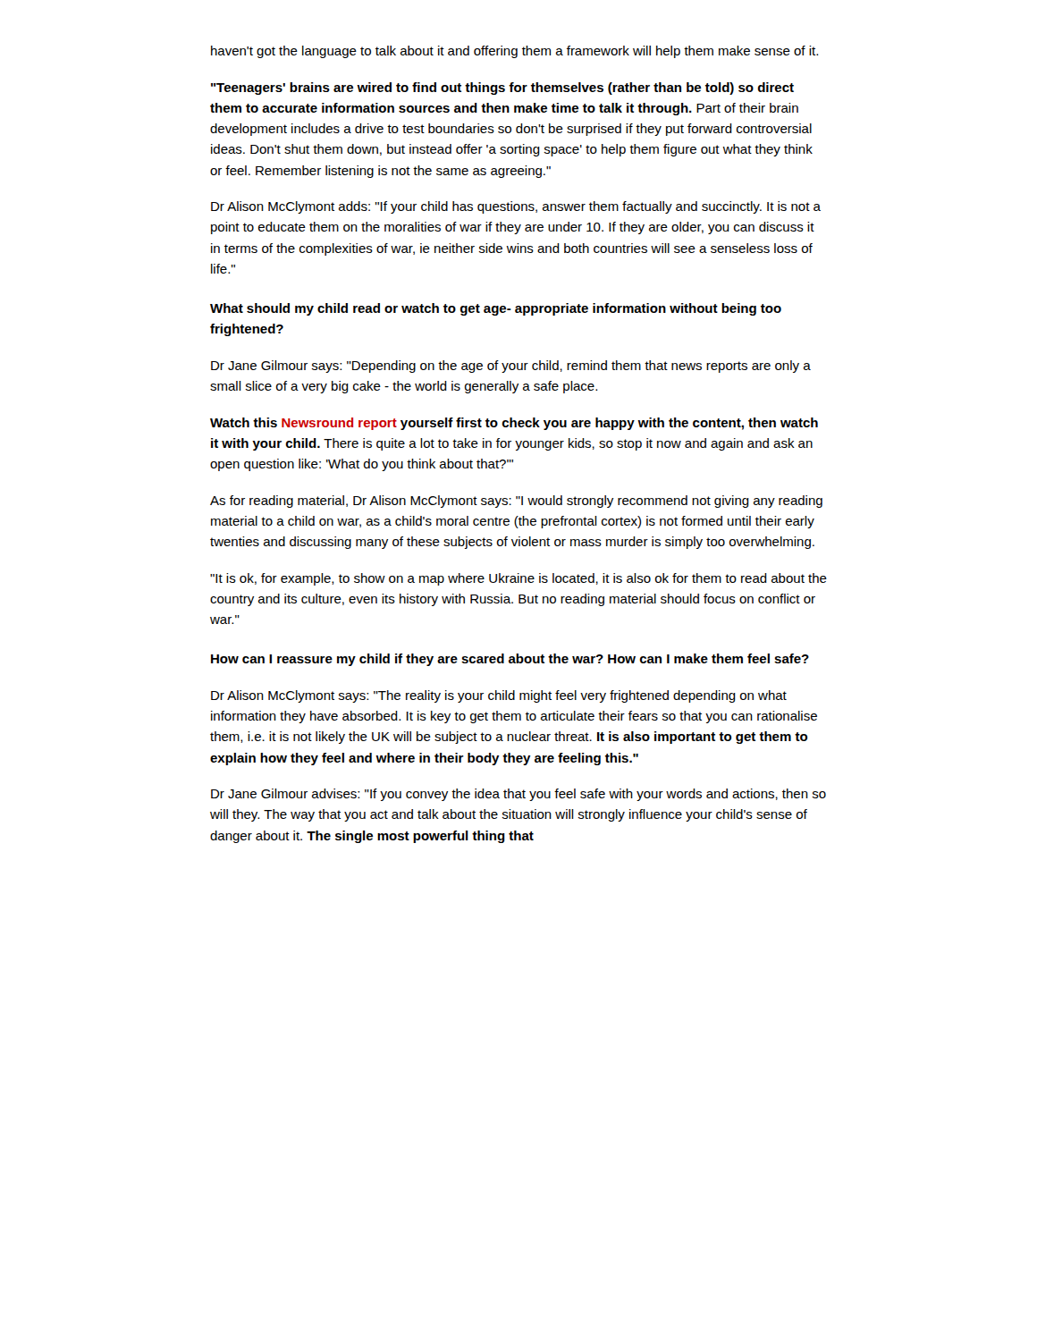haven't got the language to talk about it and offering them a framework will help them make sense of it.
"Teenagers' brains are wired to find out things for themselves (rather than be told) so direct them to accurate information sources and then make time to talk it through. Part of their brain development includes a drive to test boundaries so don't be surprised if they put forward controversial ideas. Don't shut them down, but instead offer 'a sorting space' to help them figure out what they think or feel. Remember listening is not the same as agreeing."
Dr Alison McClymont adds: "If your child has questions, answer them factually and succinctly. It is not a point to educate them on the moralities of war if they are under 10. If they are older, you can discuss it in terms of the complexities of war, ie neither side wins and both countries will see a senseless loss of life."
What should my child read or watch to get age- appropriate information without being too frightened?
Dr Jane Gilmour says: "Depending on the age of your child, remind them that news reports are only a small slice of a very big cake - the world is generally a safe place.
Watch this Newsround report yourself first to check you are happy with the content, then watch it with your child. There is quite a lot to take in for younger kids, so stop it now and again and ask an open question like: 'What do you think about that?'"
As for reading material, Dr Alison McClymont says: "I would strongly recommend not giving any reading material to a child on war, as a child's moral centre (the prefrontal cortex) is not formed until their early twenties and discussing many of these subjects of violent or mass murder is simply too overwhelming.
"It is ok, for example, to show on a map where Ukraine is located, it is also ok for them to read about the country and its culture, even its history with Russia. But no reading material should focus on conflict or war."
How can I reassure my child if they are scared about the war? How can I make them feel safe?
Dr Alison McClymont says: "The reality is your child might feel very frightened depending on what information they have absorbed. It is key to get them to articulate their fears so that you can rationalise them, i.e. it is not likely the UK will be subject to a nuclear threat. It is also important to get them to explain how they feel and where in their body they are feeling this."
Dr Jane Gilmour advises: "If you convey the idea that you feel safe with your words and actions, then so will they. The way that you act and talk about the situation will strongly influence your child's sense of danger about it. The single most powerful thing that